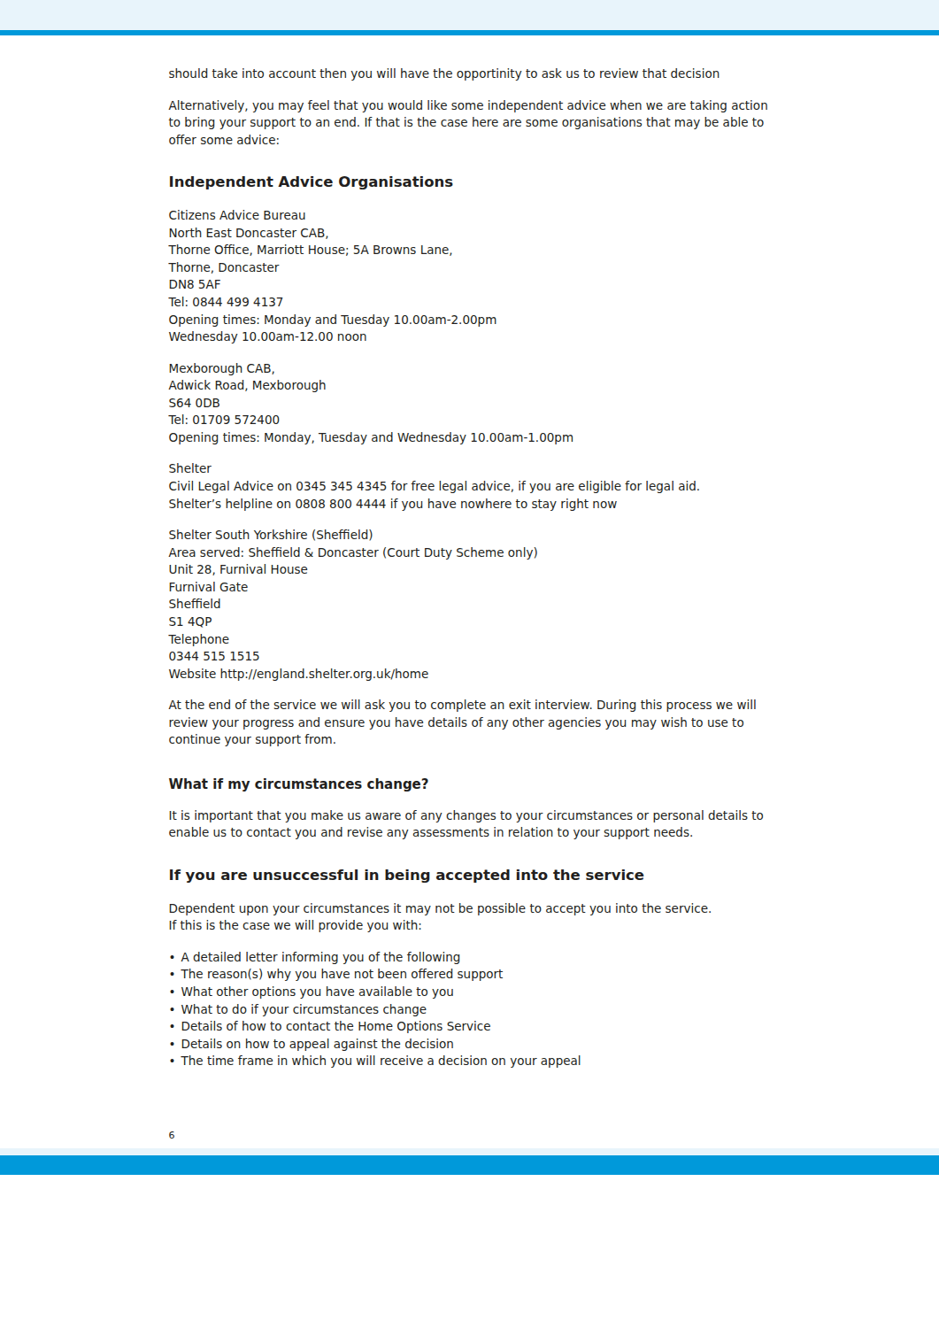should take into account then you will have the opportinity to ask us to review that decision
Alternatively, you may feel that you would like some independent advice when we are taking action to bring your support to an end. If that is the case here are some organisations that may be able to offer some advice:
Independent Advice Organisations
Citizens Advice Bureau
North East Doncaster CAB,
Thorne Office, Marriott House; 5A Browns Lane,
Thorne, Doncaster
DN8 5AF
Tel: 0844 499 4137
Opening times: Monday and Tuesday 10.00am-2.00pm
Wednesday 10.00am-12.00 noon
Mexborough CAB,
Adwick Road, Mexborough
S64 0DB
Tel: 01709 572400
Opening times: Monday, Tuesday and Wednesday 10.00am-1.00pm
Shelter
Civil Legal Advice on 0345 345 4345 for free legal advice, if you are eligible for legal aid.
Shelter’s helpline on 0808 800 4444 if you have nowhere to stay right now
Shelter South Yorkshire (Sheffield)
Area served: Sheffield & Doncaster (Court Duty Scheme only)
Unit 28, Furnival House
Furnival Gate
Sheffield
S1 4QP
Telephone
0344 515 1515
Website http://england.shelter.org.uk/home
At the end of the service we will ask you to complete an exit interview. During this process we will review your progress and ensure you have details of any other agencies you may wish to use to continue your support from.
What if my circumstances change?
It is important that you make us aware of any changes to your circumstances or personal details to enable us to contact you and revise any assessments in relation to your support needs.
If you are unsuccessful in being accepted into the service
Dependent upon your circumstances it may not be possible to accept you into the service.
If this is the case we will provide you with:
A detailed letter informing you of the following
The reason(s) why you have not been offered support
What other options you have available to you
What to do if your circumstances change
Details of how to contact the Home Options Service
Details on how to appeal against the decision
The time frame in which you will receive a decision on your appeal
6